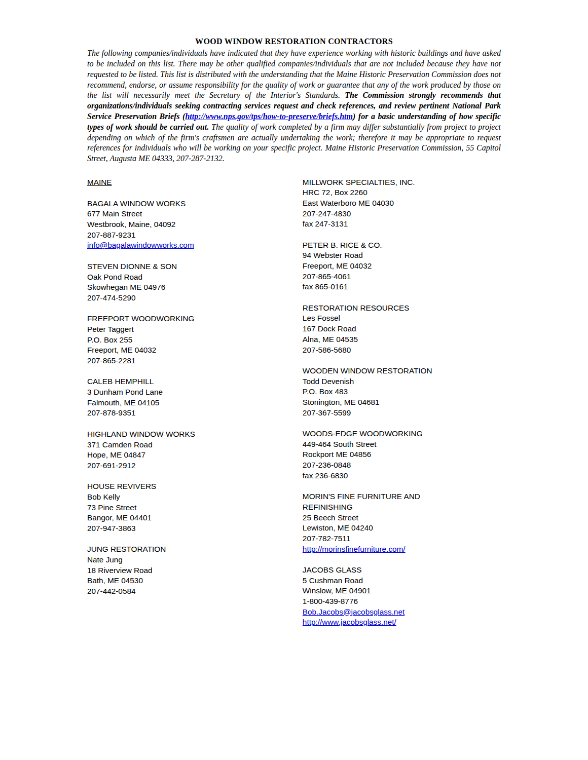WOOD WINDOW RESTORATION CONTRACTORS
The following companies/individuals have indicated that they have experience working with historic buildings and have asked to be included on this list. There may be other qualified companies/individuals that are not included because they have not requested to be listed. This list is distributed with the understanding that the Maine Historic Preservation Commission does not recommend, endorse, or assume responsibility for the quality of work or guarantee that any of the work produced by those on the list will necessarily meet the Secretary of the Interior's Standards. The Commission strongly recommends that organizations/individuals seeking contracting services request and check references, and review pertinent National Park Service Preservation Briefs (http://www.nps.gov/tps/how-to-preserve/briefs.htm) for a basic understanding of how specific types of work should be carried out. The quality of work completed by a firm may differ substantially from project to project depending on which of the firm's craftsmen are actually undertaking the work; therefore it may be appropriate to request references for individuals who will be working on your specific project. Maine Historic Preservation Commission, 55 Capitol Street, Augusta ME 04333, 207-287-2132.
MAINE
BAGALA WINDOW WORKS
677 Main Street
Westbrook, Maine, 04092
207-887-9231
info@bagalawindowworks.com
STEVEN DIONNE & SON
Oak Pond Road
Skowhegan ME 04976
207-474-5290
FREEPORT WOODWORKING
Peter Taggert
P.O. Box 255
Freeport, ME 04032
207-865-2281
CALEB HEMPHILL
3 Dunham Pond Lane
Falmouth, ME 04105
207-878-9351
HIGHLAND WINDOW WORKS
371 Camden Road
Hope, ME 04847
207-691-2912
HOUSE REVIVERS
Bob Kelly
73 Pine Street
Bangor, ME 04401
207-947-3863
JUNG RESTORATION
Nate Jung
18 Riverview Road
Bath, ME 04530
207-442-0584
MILLWORK SPECIALTIES, INC.
HRC 72, Box 2260
East Waterboro ME 04030
207-247-4830
fax 247-3131
PETER B. RICE & CO.
94 Webster Road
Freeport, ME 04032
207-865-4061
fax 865-0161
RESTORATION RESOURCES
Les Fossel
167 Dock Road
Alna, ME 04535
207-586-5680
WOODEN WINDOW RESTORATION
Todd Devenish
P.O. Box 483
Stonington, ME 04681
207-367-5599
WOODS-EDGE WOODWORKING
449-464 South Street
Rockport ME 04856
207-236-0848
fax 236-6830
MORIN'S FINE FURNITURE AND
REFINISHING
25 Beech Street
Lewiston, ME 04240
207-782-7511
http://morinsfinefurniture.com/
JACOBS GLASS
5 Cushman Road
Winslow, ME 04901
1-800-439-8776
Bob.Jacobs@jacobsglass.net
http://www.jacobsglass.net/